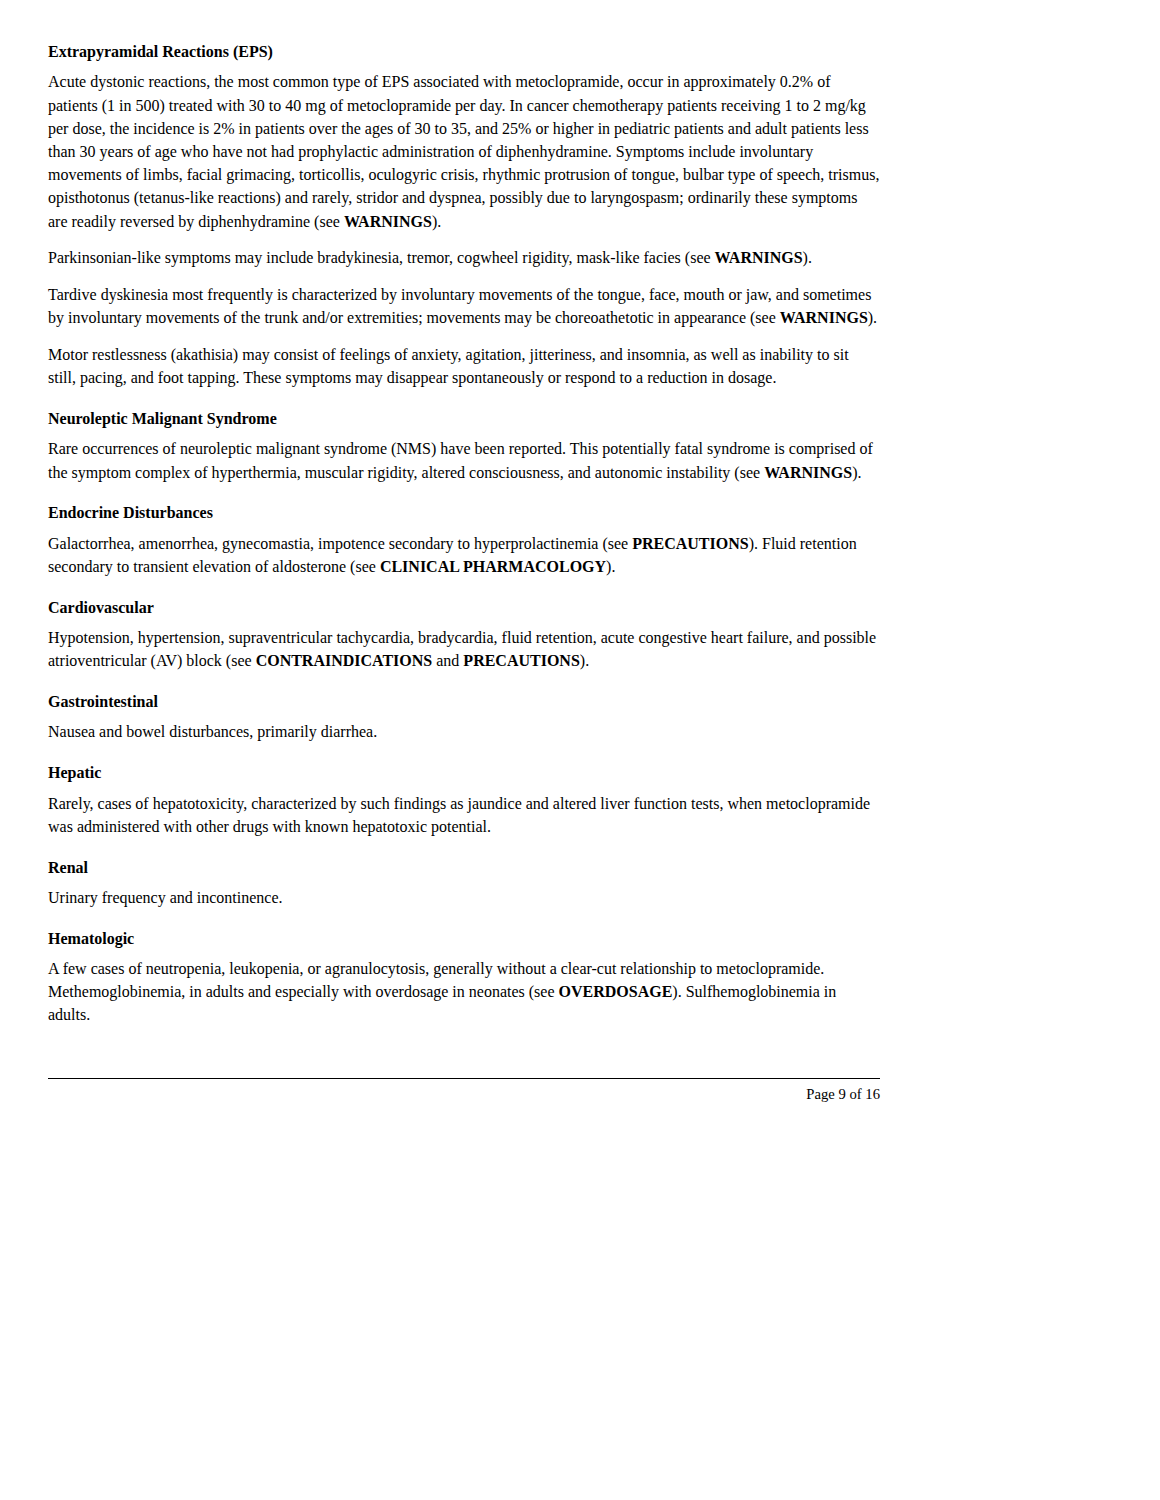Extrapyramidal Reactions (EPS)
Acute dystonic reactions, the most common type of EPS associated with metoclopramide, occur in approximately 0.2% of patients (1 in 500) treated with 30 to 40 mg of metoclopramide per day. In cancer chemotherapy patients receiving 1 to 2 mg/kg per dose, the incidence is 2% in patients over the ages of 30 to 35, and 25% or higher in pediatric patients and adult patients less than 30 years of age who have not had prophylactic administration of diphenhydramine. Symptoms include involuntary movements of limbs, facial grimacing, torticollis, oculogyric crisis, rhythmic protrusion of tongue, bulbar type of speech, trismus, opisthotonus (tetanus-like reactions) and rarely, stridor and dyspnea, possibly due to laryngospasm; ordinarily these symptoms are readily reversed by diphenhydramine (see WARNINGS).
Parkinsonian-like symptoms may include bradykinesia, tremor, cogwheel rigidity, mask-like facies (see WARNINGS).
Tardive dyskinesia most frequently is characterized by involuntary movements of the tongue, face, mouth or jaw, and sometimes by involuntary movements of the trunk and/or extremities; movements may be choreoathetotic in appearance (see WARNINGS).
Motor restlessness (akathisia) may consist of feelings of anxiety, agitation, jitteriness, and insomnia, as well as inability to sit still, pacing, and foot tapping. These symptoms may disappear spontaneously or respond to a reduction in dosage.
Neuroleptic Malignant Syndrome
Rare occurrences of neuroleptic malignant syndrome (NMS) have been reported. This potentially fatal syndrome is comprised of the symptom complex of hyperthermia, muscular rigidity, altered consciousness, and autonomic instability (see WARNINGS).
Endocrine Disturbances
Galactorrhea, amenorrhea, gynecomastia, impotence secondary to hyperprolactinemia (see PRECAUTIONS). Fluid retention secondary to transient elevation of aldosterone (see CLINICAL PHARMACOLOGY).
Cardiovascular
Hypotension, hypertension, supraventricular tachycardia, bradycardia, fluid retention, acute congestive heart failure, and possible atrioventricular (AV) block (see CONTRAINDICATIONS and PRECAUTIONS).
Gastrointestinal
Nausea and bowel disturbances, primarily diarrhea.
Hepatic
Rarely, cases of hepatotoxicity, characterized by such findings as jaundice and altered liver function tests, when metoclopramide was administered with other drugs with known hepatotoxic potential.
Renal
Urinary frequency and incontinence.
Hematologic
A few cases of neutropenia, leukopenia, or agranulocytosis, generally without a clear-cut relationship to metoclopramide. Methemoglobinemia, in adults and especially with overdosage in neonates (see OVERDOSAGE). Sulfhemoglobinemia in adults.
Page 9 of 16